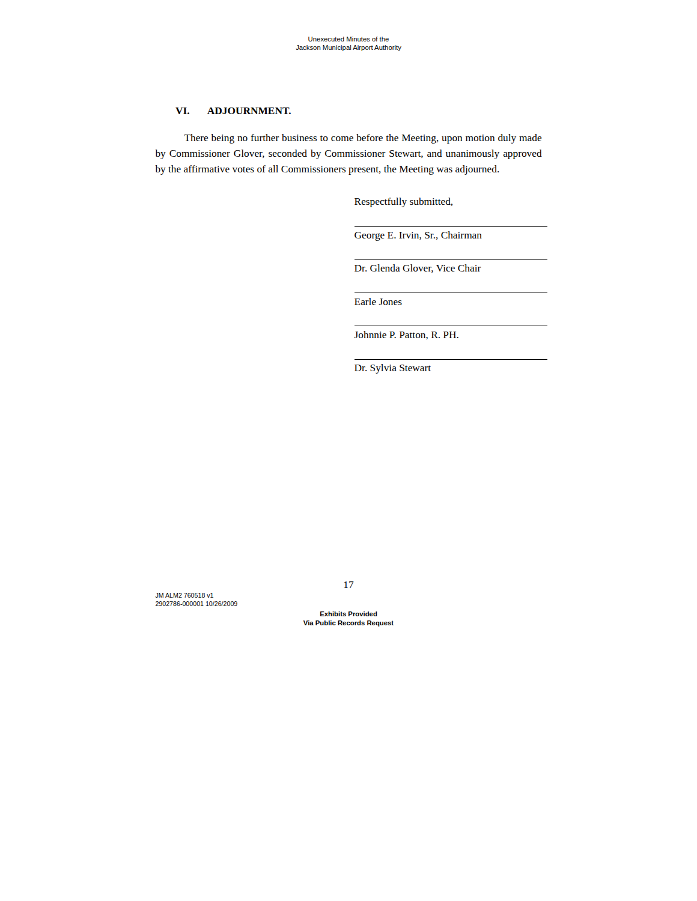Unexecuted Minutes of the
Jackson Municipal Airport Authority
VI. ADJOURNMENT.
There being no further business to come before the Meeting, upon motion duly made by Commissioner Glover, seconded by Commissioner Stewart, and unanimously approved by the affirmative votes of all Commissioners present, the Meeting was adjourned.
Respectfully submitted,
George E. Irvin, Sr., Chairman
Dr. Glenda Glover, Vice Chair
Earle Jones
Johnnie P. Patton, R. PH.
Dr. Sylvia Stewart
17
JM ALM2 760518 v1
2902786-000001 10/26/2009
Exhibits Provided
Via Public Records Request